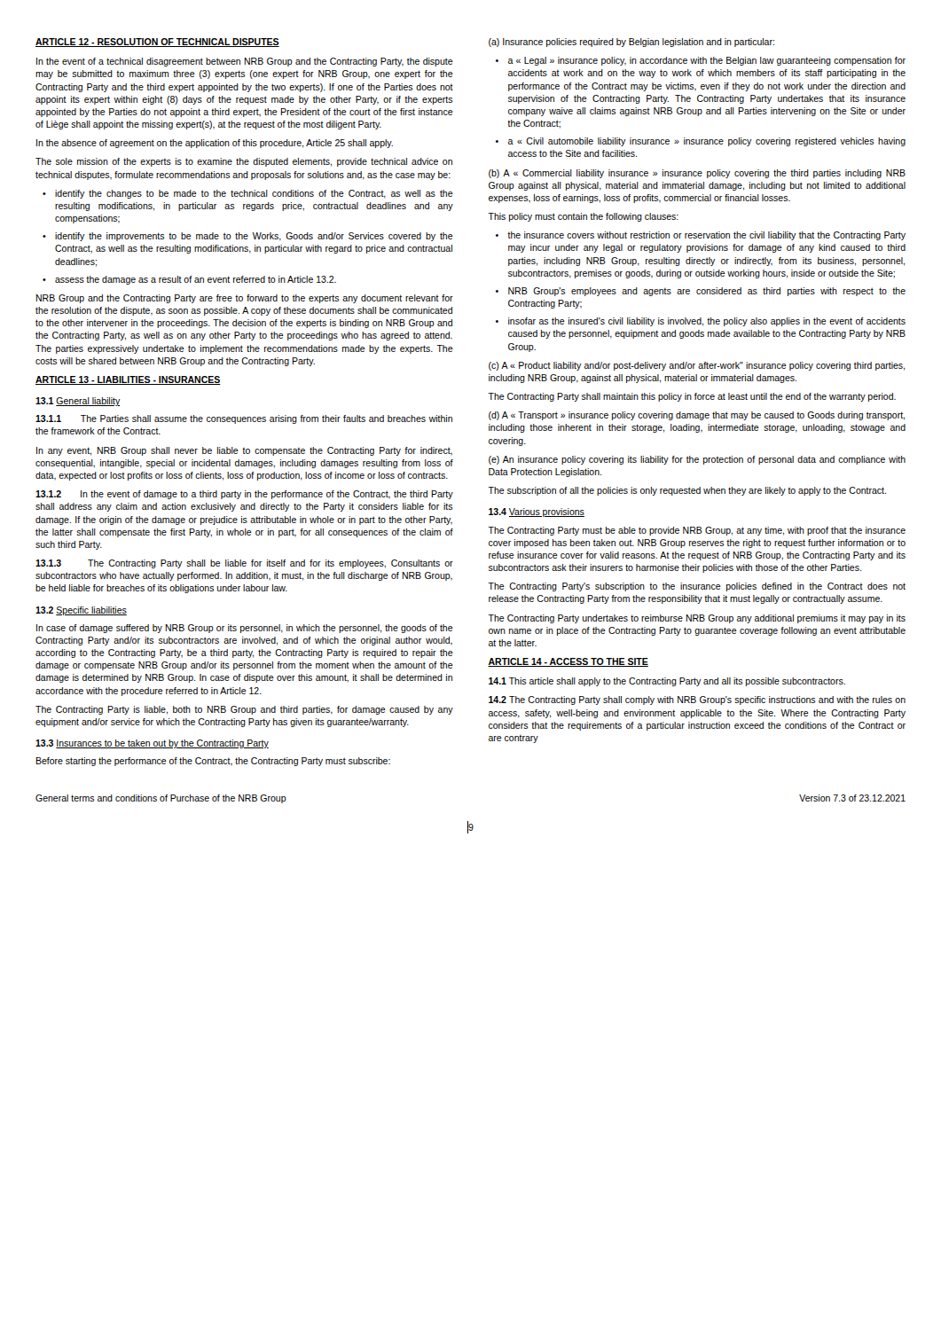ARTICLE 12 - RESOLUTION OF TECHNICAL DISPUTES
In the event of a technical disagreement between NRB Group and the Contracting Party, the dispute may be submitted to maximum three (3) experts (one expert for NRB Group, one expert for the Contracting Party and the third expert appointed by the two experts). If one of the Parties does not appoint its expert within eight (8) days of the request made by the other Party, or if the experts appointed by the Parties do not appoint a third expert, the President of the court of the first instance of Liège shall appoint the missing expert(s), at the request of the most diligent Party.
In the absence of agreement on the application of this procedure, Article 25 shall apply.
The sole mission of the experts is to examine the disputed elements, provide technical advice on technical disputes, formulate recommendations and proposals for solutions and, as the case may be:
identify the changes to be made to the technical conditions of the Contract, as well as the resulting modifications, in particular as regards price, contractual deadlines and any compensations;
identify the improvements to be made to the Works, Goods and/or Services covered by the Contract, as well as the resulting modifications, in particular with regard to price and contractual deadlines;
assess the damage as a result of an event referred to in Article 13.2.
NRB Group and the Contracting Party are free to forward to the experts any document relevant for the resolution of the dispute, as soon as possible. A copy of these documents shall be communicated to the other intervener in the proceedings. The decision of the experts is binding on NRB Group and the Contracting Party, as well as on any other Party to the proceedings who has agreed to attend. The parties expressively undertake to implement the recommendations made by the experts. The costs will be shared between NRB Group and the Contracting Party.
ARTICLE 13 - LIABILITIES - INSURANCES
13.1 General liability
13.1.1 The Parties shall assume the consequences arising from their faults and breaches within the framework of the Contract.
In any event, NRB Group shall never be liable to compensate the Contracting Party for indirect, consequential, intangible, special or incidental damages, including damages resulting from loss of data, expected or lost profits or loss of clients, loss of production, loss of income or loss of contracts.
13.1.2 In the event of damage to a third party in the performance of the Contract, the third Party shall address any claim and action exclusively and directly to the Party it considers liable for its damage. If the origin of the damage or prejudice is attributable in whole or in part to the other Party, the latter shall compensate the first Party, in whole or in part, for all consequences of the claim of such third Party.
13.1.3 The Contracting Party shall be liable for itself and for its employees, Consultants or subcontractors who have actually performed. In addition, it must, in the full discharge of NRB Group, be held liable for breaches of its obligations under labour law.
13.2 Specific liabilities
In case of damage suffered by NRB Group or its personnel, in which the personnel, the goods of the Contracting Party and/or its subcontractors are involved, and of which the original author would, according to the Contracting Party, be a third party, the Contracting Party is required to repair the damage or compensate NRB Group and/or its personnel from the moment when the amount of the damage is determined by NRB Group. In case of dispute over this amount, it shall be determined in accordance with the procedure referred to in Article 12.
The Contracting Party is liable, both to NRB Group and third parties, for damage caused by any equipment and/or service for which the Contracting Party has given its guarantee/warranty.
13.3 Insurances to be taken out by the Contracting Party
Before starting the performance of the Contract, the Contracting Party must subscribe:
(a) Insurance policies required by Belgian legislation and in particular:
a « Legal » insurance policy, in accordance with the Belgian law guaranteeing compensation for accidents at work and on the way to work of which members of its staff participating in the performance of the Contract may be victims, even if they do not work under the direction and supervision of the Contracting Party. The Contracting Party undertakes that its insurance company waive all claims against NRB Group and all Parties intervening on the Site or under the Contract;
a « Civil automobile liability insurance » insurance policy covering registered vehicles having access to the Site and facilities.
(b) A « Commercial liability insurance » insurance policy covering the third parties including NRB Group against all physical, material and immaterial damage, including but not limited to additional expenses, loss of earnings, loss of profits, commercial or financial losses.
This policy must contain the following clauses:
the insurance covers without restriction or reservation the civil liability that the Contracting Party may incur under any legal or regulatory provisions for damage of any kind caused to third parties, including NRB Group, resulting directly or indirectly, from its business, personnel, subcontractors, premises or goods, during or outside working hours, inside or outside the Site;
NRB Group's employees and agents are considered as third parties with respect to the Contracting Party;
insofar as the insured's civil liability is involved, the policy also applies in the event of accidents caused by the personnel, equipment and goods made available to the Contracting Party by NRB Group.
(c) A « Product liability and/or post-delivery and/or after-work" insurance policy covering third parties, including NRB Group, against all physical, material or immaterial damages.
The Contracting Party shall maintain this policy in force at least until the end of the warranty period.
(d) A « Transport » insurance policy covering damage that may be caused to Goods during transport, including those inherent in their storage, loading, intermediate storage, unloading, stowage and covering.
(e) An insurance policy covering its liability for the protection of personal data and compliance with Data Protection Legislation.
The subscription of all the policies is only requested when they are likely to apply to the Contract.
13.4 Various provisions
The Contracting Party must be able to provide NRB Group, at any time, with proof that the insurance cover imposed has been taken out. NRB Group reserves the right to request further information or to refuse insurance cover for valid reasons. At the request of NRB Group, the Contracting Party and its subcontractors ask their insurers to harmonise their policies with those of the other Parties.
The Contracting Party's subscription to the insurance policies defined in the Contract does not release the Contracting Party from the responsibility that it must legally or contractually assume.
The Contracting Party undertakes to reimburse NRB Group any additional premiums it may pay in its own name or in place of the Contracting Party to guarantee coverage following an event attributable at the latter.
ARTICLE 14 - ACCESS TO THE SITE
14.1 This article shall apply to the Contracting Party and all its possible subcontractors.
14.2 The Contracting Party shall comply with NRB Group's specific instructions and with the rules on access, safety, well-being and environment applicable to the Site. Where the Contracting Party considers that the requirements of a particular instruction exceed the conditions of the Contract or are contrary
General terms and conditions of Purchase of the NRB Group Version 7.3 of 23.12.2021
9